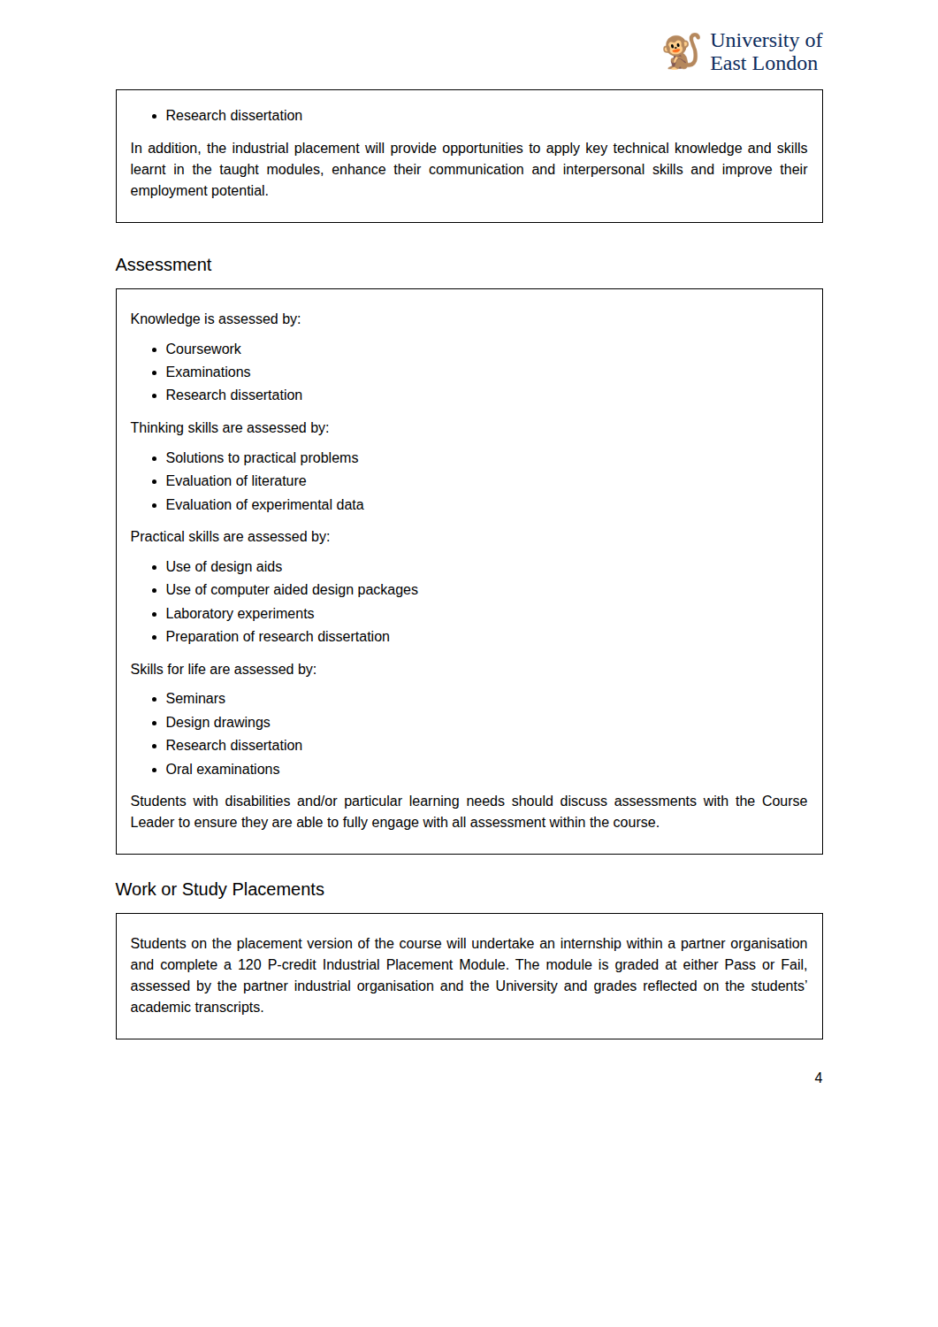🐒 University of
East London
Research dissertation
In addition, the industrial placement will provide opportunities to apply key technical knowledge and skills learnt in the taught modules, enhance their communication and interpersonal skills and improve their employment potential.
Assessment
Knowledge is assessed by:
Coursework
Examinations
Research dissertation
Thinking skills are assessed by:
Solutions to practical problems
Evaluation of literature
Evaluation of experimental data
Practical skills are assessed by:
Use of design aids
Use of computer aided design packages
Laboratory experiments
Preparation of research dissertation
Skills for life are assessed by:
Seminars
Design drawings
Research dissertation
Oral examinations
Students with disabilities and/or particular learning needs should discuss assessments with the Course Leader to ensure they are able to fully engage with all assessment within the course.
Work or Study Placements
Students on the placement version of the course will undertake an internship within a partner organisation and complete a 120 P-credit Industrial Placement Module. The module is graded at either Pass or Fail, assessed by the partner industrial organisation and the University and grades reflected on the students’ academic transcripts.
4